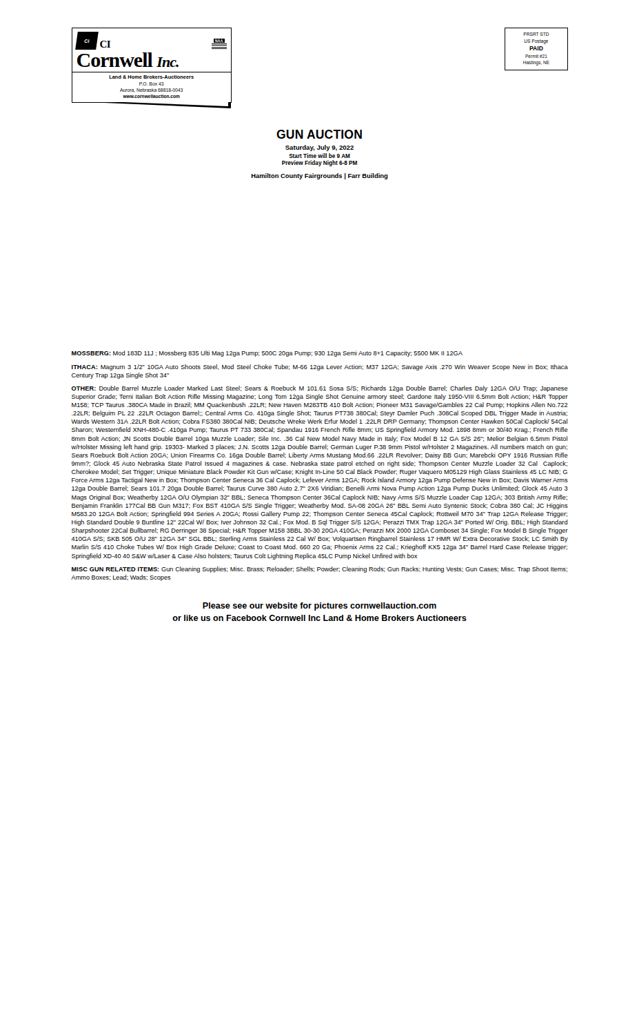CI
CI
NAA
Cornwell Inc.
Land & Home Brokers-Auctioneers
P.O. Box 43
Aurora, Nebraska 68818-0043
www.cornwellauction.com
PRSRT STD
US Postage
PAID
Permit #21
Hastings, NE
GUN AUCTION
Saturday, July 9, 2022
Start Time will be 9 AM
Preview Friday Night 6-8 PM
Hamilton County Fairgrounds | Farr Building
MOSSBERG: Mod 183D 11J ; Mossberg 835 Ulti Mag 12ga Pump; 500C 20ga Pump; 930 12ga Semi Auto 8+1 Capacity; 5500 MK II 12GA
ITHACA: Magnum 3 1/2" 10GA Auto Shoots Steel, Mod Steel Choke Tube; M-66 12ga Lever Action; M37 12GA; Savage Axis .270 Win Weaver Scope New in Box; Ithaca Century Trap 12ga Single Shot 34"
OTHER: Double Barrel Muzzle Loader Marked Last Steel; Sears & Roebuck M 101.61 Sosa S/S; Richards 12ga Double Barrel; Charles Daly 12GA O/U Trap; Japanese Superior Grade; Terni Italian Bolt Action Rifle Missing Magazine; Long Tom 12ga Single Shot Genuine armory steel; Gardone Italy 1950-VIII 6.5mm Bolt Action; H&R Topper M158; TCP Taurus .380CA Made in Brazil; MM Quackenbush .22LR; New Haven M283TB 410 Bolt Action; Pioneer M31 Savage/Gambles 22 Cal Pump; Hopkins Allen No.722 .22LR; Belguim PL 22 .22LR Octagon Barrel;; Central Arms Co. 410ga Single Shot; Taurus PT738 380Cal; Steyr Damler Puch .308Cal Scoped DBL Trigger Made in Austria; Wards Western 31A .22LR Bolt Action; Cobra FS380 380Cal NIB; Deutsche Wreke Werk Erfur Model 1 .22LR DRP Germany; Thompson Center Hawken 50Cal Caplock/ 54Cal Sharon; Westernfield XNH-480-C .410ga Pump; Taurus PT 733 380Cal; Spandau 1916 French Rifle 8mm; US Springfield Armory Mod. 1898 8mm or 30/40 Krag.; French Rifle 8mm Bolt Action; JN Scotts Double Barrel 10ga Muzzle Loader; Sile Inc. .36 Cal New Model Navy Made in Italy; Fox Model B 12 GA S/S 26"; Melior Belgian 6.5mm Pistol w/Holster Missing left hand grip. 19303- Marked 3 places; J.N. Scotts 12ga Double Barrel; German Luger P.38 9mm Pistol w/Holster 2 Magazines. All numbers match on gun; Sears Roebuck Bolt Action 20GA; Union Firearms Co. 16ga Double Barrel; Liberty Arms Mustang Mod.66 .22LR Revolver; Daisy BB Gun; Marebcki OPY 1916 Russian Rifle 9mm?; Glock 45 Auto Nebraska State Patrol Issued 4 magazines & case. Nebraska state patrol etched on right side; Thompson Center Muzzle Loader 32 Cal Caplock; Cherokee Model; Set Trigger; Unique Miniature Black Powder Kit Gun w/Case; Knight In-Line 50 Cal Black Powder; Ruger Vaquero M05129 High Glass Stainless 45 LC NIB; G Force Arms 12ga Tactigal New in Box; Thompson Center Seneca 36 Cal Caplock; Lefever Arms 12GA; Rock Island Armory 12ga Pump Defense New in Box; Davis Warner Arms 12ga Double Barrel; Sears 101.7 20ga Double Barrel; Taurus Curve 380 Auto 2.7" 2X6 Viridian; Benelli Armi Nova Pump Action 12ga Pump Ducks Unlimited; Glock 45 Auto 3 Mags Original Box; Weatherby 12GA O/U Olympian 32" BBL; Seneca Thompson Center 36Cal Caplock NIB; Navy Arms S/S Muzzle Loader Cap 12GA; 303 British Army Rifle; Benjamin Franklin 177Cal BB Gun M317; Fox BST 410GA S/S Single Trigger; Weatherby Mod. SA-08 20GA 26" BBL Semi Auto Syntenic Stock; Cobra 380 Cal; JC Higgins M583.20 12GA Bolt Action; Springfield 994 Series A 20GA; Rossi Gallery Pump 22; Thompson Center Seneca 45Cal Caplock; Rottweil M70 34" Trap 12GA Release Trigger; High Standard Double 9 Buntline 12" 22Cal W/ Box; Iver Johnson 32 Cal.; Fox Mod. B Sql Trigger S/S 12GA; Perazzi TMX Trap 12GA 34" Ported W/ Orig. BBL; High Standard Sharpshooter 22Cal Bullbarrel; RG Derringer 38 Special; H&R Topper M158 3BBL 30-30 20GA 410GA; Perazzi MX 2000 12GA Comboset 34 Single; Fox Model B Single Trigger 410GA S/S; SKB 505 O/U 28" 12GA 34" SGL BBL; Sterling Arms Stainless 22 Cal W/ Box; Volquartsen Ringbarrel Stainless 17 HMR W/ Extra Decorative Stock; LC Smith By Marlin S/S 410 Choke Tubes W/ Box High Grade Deluxe; Coast to Coast Mod. 660 20 Ga; Phoenix Arms 22 Cal.; Krieghoff KX5 12ga 34" Barrel Hard Case Release trigger; Springfield XD-40 40 S&W w/Laser & Case Also holsters; Taurus Colt Lightning Replica 45LC Pump Nickel Unfired with box
MISC GUN RELATED ITEMS: Gun Cleaning Supplies; Misc. Brass; Reloader; Shells; Powder; Cleaning Rods; Gun Racks; Hunting Vests; Gun Cases; Misc. Trap Shoot Items; Ammo Boxes; Lead; Wads; Scopes
Please see our website for pictures cornwellauction.com
or like us on Facebook Cornwell Inc Land & Home Brokers Auctioneers